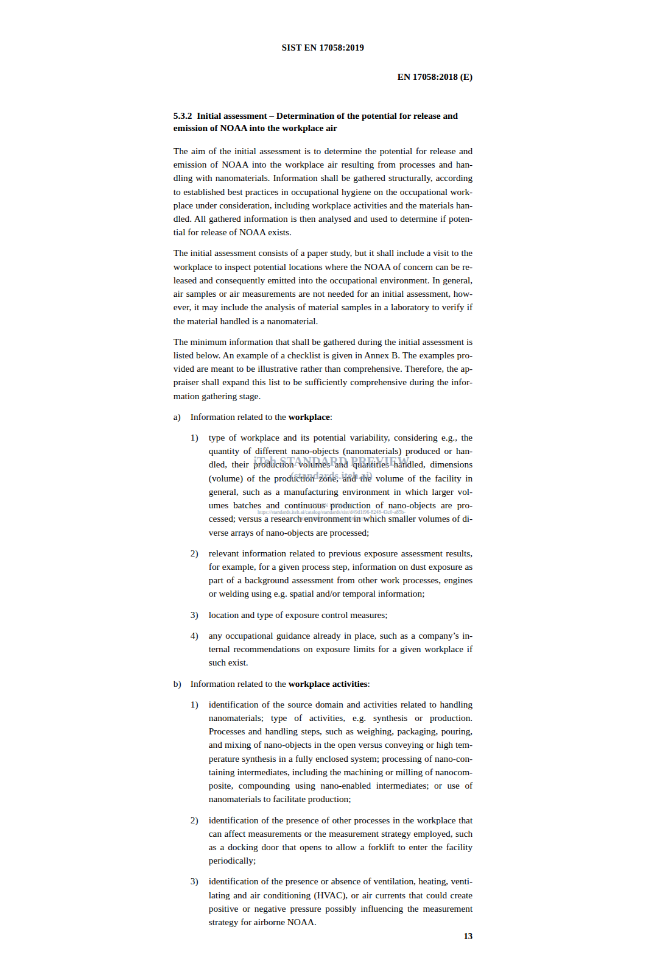SIST EN 17058:2019
EN 17058:2018 (E)
5.3.2 Initial assessment – Determination of the potential for release and emission of NOAA into the workplace air
The aim of the initial assessment is to determine the potential for release and emission of NOAA into the workplace air resulting from processes and handling with nanomaterials. Information shall be gathered structurally, according to established best practices in occupational hygiene on the occupational workplace under consideration, including workplace activities and the materials handled. All gathered information is then analysed and used to determine if potential for release of NOAA exists.
The initial assessment consists of a paper study, but it shall include a visit to the workplace to inspect potential locations where the NOAA of concern can be released and consequently emitted into the occupational environment. In general, air samples or air measurements are not needed for an initial assessment, however, it may include the analysis of material samples in a laboratory to verify if the material handled is a nanomaterial.
The minimum information that shall be gathered during the initial assessment is listed below. An example of a checklist is given in Annex B. The examples provided are meant to be illustrative rather than comprehensive. Therefore, the appraiser shall expand this list to be sufficiently comprehensive during the information gathering stage.
a) Information related to the workplace:
1) type of workplace and its potential variability, considering e.g., the quantity of different nano-objects (nanomaterials) produced or handled, their production volumes and quantities handled, dimensions (volume) of the production zone, and the volume of the facility in general, such as a manufacturing environment in which larger volumes batches and continuous production of nano-objects are processed; versus a research environment in which smaller volumes of diverse arrays of nano-objects are processed;
2) relevant information related to previous exposure assessment results, for example, for a given process step, information on dust exposure as part of a background assessment from other work processes, engines or welding using e.g. spatial and/or temporal information;
3) location and type of exposure control measures;
4) any occupational guidance already in place, such as a company’s internal recommendations on exposure limits for a given workplace if such exist.
iTeh STANDARD PREVIEW
(standards.iteh.ai)
SIST EN 17058:2019
https://standards.iteh.ai/catalog/standards/sist/d49d1f96-8248-43c0-a85b-
b90f0f5d975c/sist-en-17058-2019
b) Information related to the workplace activities:
1) identification of the source domain and activities related to handling nanomaterials; type of activities, e.g. synthesis or production. Processes and handling steps, such as weighing, packaging, pouring, and mixing of nano-objects in the open versus conveying or high temperature synthesis in a fully enclosed system; processing of nano-containing intermediates, including the machining or milling of nanocomposite, compounding using nano-enabled intermediates; or use of nanomaterials to facilitate production;
2) identification of the presence of other processes in the workplace that can affect measurements or the measurement strategy employed, such as a docking door that opens to allow a forklift to enter the facility periodically;
3) identification of the presence or absence of ventilation, heating, ventilating and air conditioning (HVAC), or air currents that could create positive or negative pressure possibly influencing the measurement strategy for airborne NOAA.
13